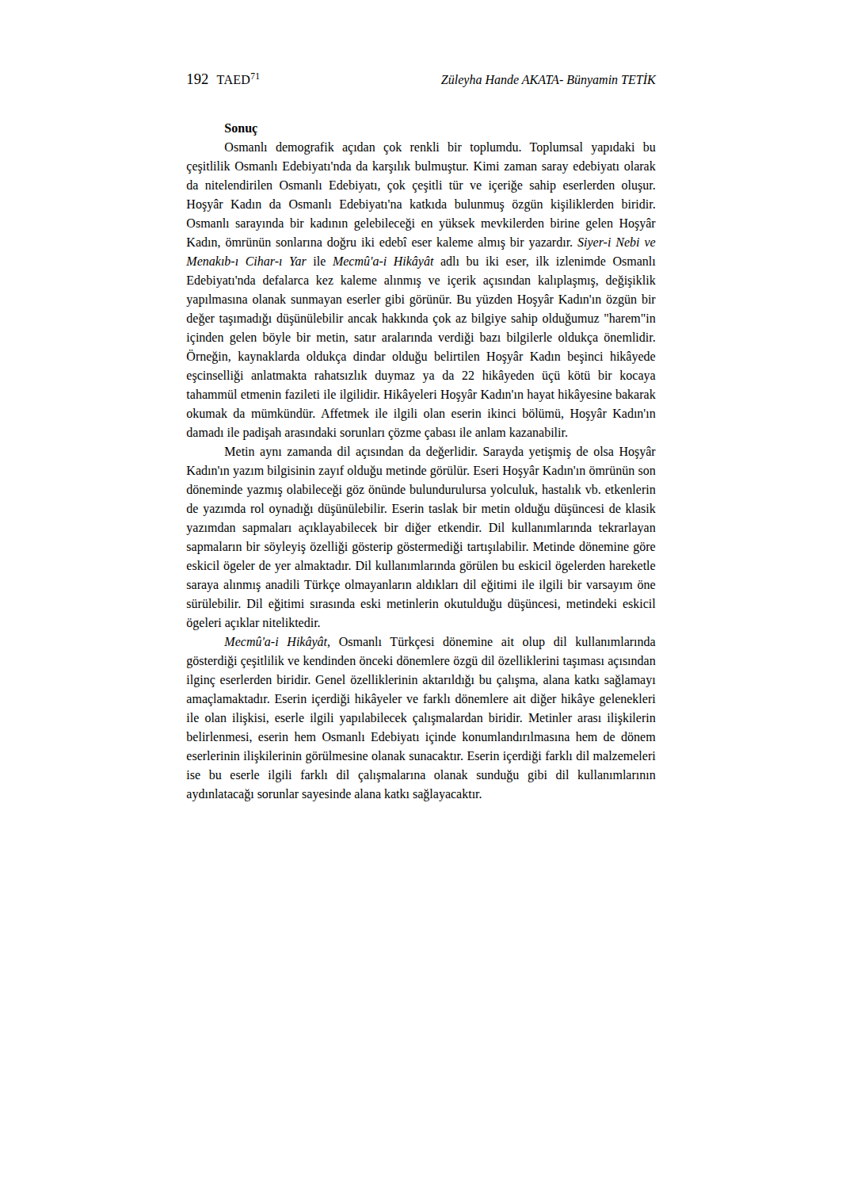192 TAED71
Züleyha Hande AKATA- Bünyamin TETİK
Sonuç
Osmanlı demografik açıdan çok renkli bir toplumdu. Toplumsal yapıdaki bu çeşitlilik Osmanlı Edebiyatı'nda da karşılık bulmuştur. Kimi zaman saray edebiyatı olarak da nitelendirilen Osmanlı Edebiyatı, çok çeşitli tür ve içeriğe sahip eserlerden oluşur. Hoşyâr Kadın da Osmanlı Edebiyatı'na katkıda bulunmuş özgün kişiliklerden biridir. Osmanlı sarayında bir kadının gelebileceği en yüksek mevkilerden birine gelen Hoşyâr Kadın, ömrünün sonlarına doğru iki edebî eser kaleme almış bir yazardır. Siyer-i Nebi ve Menakıb-ı Cihar-ı Yar ile Mecmû'a-i Hikâyât adlı bu iki eser, ilk izlenimde Osmanlı Edebiyatı'nda defalarca kez kaleme alınmış ve içerik açısından kalıplaşmış, değişiklik yapılmasına olanak sunmayan eserler gibi görünür. Bu yüzden Hoşyâr Kadın'ın özgün bir değer taşımadığı düşünülebilir ancak hakkında çok az bilgiye sahip olduğumuz "harem"in içinden gelen böyle bir metin, satır aralarında verdiği bazı bilgilerle oldukça önemlidir. Örneğin, kaynaklarda oldukça dindar olduğu belirtilen Hoşyâr Kadın beşinci hikâyede eşcinselliği anlatmakta rahatsızlık duymaz ya da 22 hikâyeden üçü kötü bir kocaya tahammül etmenin fazileti ile ilgilidir. Hikâyeleri Hoşyâr Kadın'ın hayat hikâyesine bakarak okumak da mümkündür. Affetmek ile ilgili olan eserin ikinci bölümü, Hoşyâr Kadın'ın damadı ile padişah arasındaki sorunları çözme çabası ile anlam kazanabilir.
Metin aynı zamanda dil açısından da değerlidir. Sarayda yetişmiş de olsa Hoşyâr Kadın'ın yazım bilgisinin zayıf olduğu metinde görülür. Eseri Hoşyâr Kadın'ın ömrünün son döneminde yazmış olabileceği göz önünde bulundurulursa yolculuk, hastalık vb. etkenlerin de yazımda rol oynadığı düşünülebilir. Eserin taslak bir metin olduğu düşüncesi de klasik yazımdan sapmaları açıklayabilecek bir diğer etkendir. Dil kullanımlarında tekrarlayan sapmaların bir söyleyiş özelliği gösterip göstermediği tartışılabilir. Metinde dönemine göre eskicil ögeler de yer almaktadır. Dil kullanımlarında görülen bu eskicil ögelerden hareketle saraya alınmış anadili Türkçe olmayanların aldıkları dil eğitimi ile ilgili bir varsayım öne sürülebilir. Dil eğitimi sırasında eski metinlerin okutulduğu düşüncesi, metindeki eskicil ögeleri açıklar niteliktedir.
Mecmû'a-i Hikâyât, Osmanlı Türkçesi dönemine ait olup dil kullanımlarında gösterdiği çeşitlilik ve kendinden önceki dönemlere özgü dil özelliklerini taşıması açısından ilginç eserlerden biridir. Genel özelliklerinin aktarıldığı bu çalışma, alana katkı sağlamayı amaçlamaktadır. Eserin içerdiği hikâyeler ve farklı dönemlere ait diğer hikâye gelenekleri ile olan ilişkisi, eserle ilgili yapılabilecek çalışmalardan biridir. Metinler arası ilişkilerin belirlenmesi, eserin hem Osmanlı Edebiyatı içinde konumlandırılmasına hem de dönem eserlerinin ilişkilerinin görülmesine olanak sunacaktır. Eserin içerdiği farklı dil malzemeleri ise bu eserle ilgili farklı dil çalışmalarına olanak sunduğu gibi dil kullanımlarının aydınlatacağı sorunlar sayesinde alana katkı sağlayacaktır.